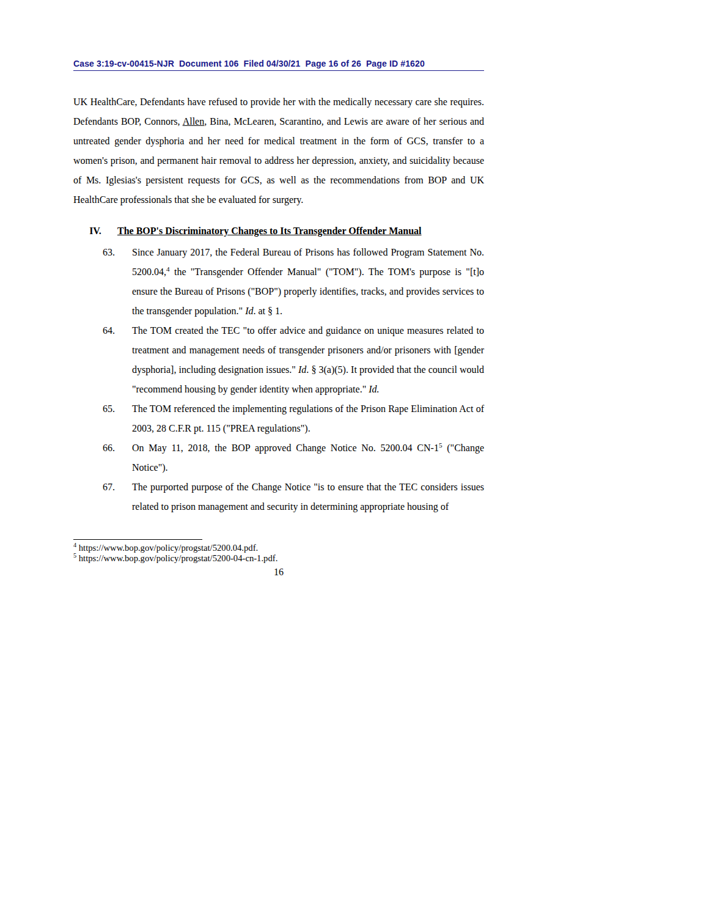Case 3:19-cv-00415-NJR Document 106 Filed 04/30/21 Page 16 of 26 Page ID #1620
UK HealthCare, Defendants have refused to provide her with the medically necessary care she requires. Defendants BOP, Connors, Allen, Bina, McLearen, Scarantino, and Lewis are aware of her serious and untreated gender dysphoria and her need for medical treatment in the form of GCS, transfer to a women's prison, and permanent hair removal to address her depression, anxiety, and suicidality because of Ms. Iglesias's persistent requests for GCS, as well as the recommendations from BOP and UK HealthCare professionals that she be evaluated for surgery.
IV. The BOP's Discriminatory Changes to Its Transgender Offender Manual
63. Since January 2017, the Federal Bureau of Prisons has followed Program Statement No. 5200.04,4 the "Transgender Offender Manual" ("TOM"). The TOM's purpose is "[t]o ensure the Bureau of Prisons ("BOP") properly identifies, tracks, and provides services to the transgender population." Id. at § 1.
64. The TOM created the TEC "to offer advice and guidance on unique measures related to treatment and management needs of transgender prisoners and/or prisoners with [gender dysphoria], including designation issues." Id. § 3(a)(5). It provided that the council would "recommend housing by gender identity when appropriate." Id.
65. The TOM referenced the implementing regulations of the Prison Rape Elimination Act of 2003, 28 C.F.R pt. 115 ("PREA regulations").
66. On May 11, 2018, the BOP approved Change Notice No. 5200.04 CN-15 ("Change Notice").
67. The purported purpose of the Change Notice "is to ensure that the TEC considers issues related to prison management and security in determining appropriate housing of
4 https://www.bop.gov/policy/progstat/5200.04.pdf.
5 https://www.bop.gov/policy/progstat/5200-04-cn-1.pdf.
16